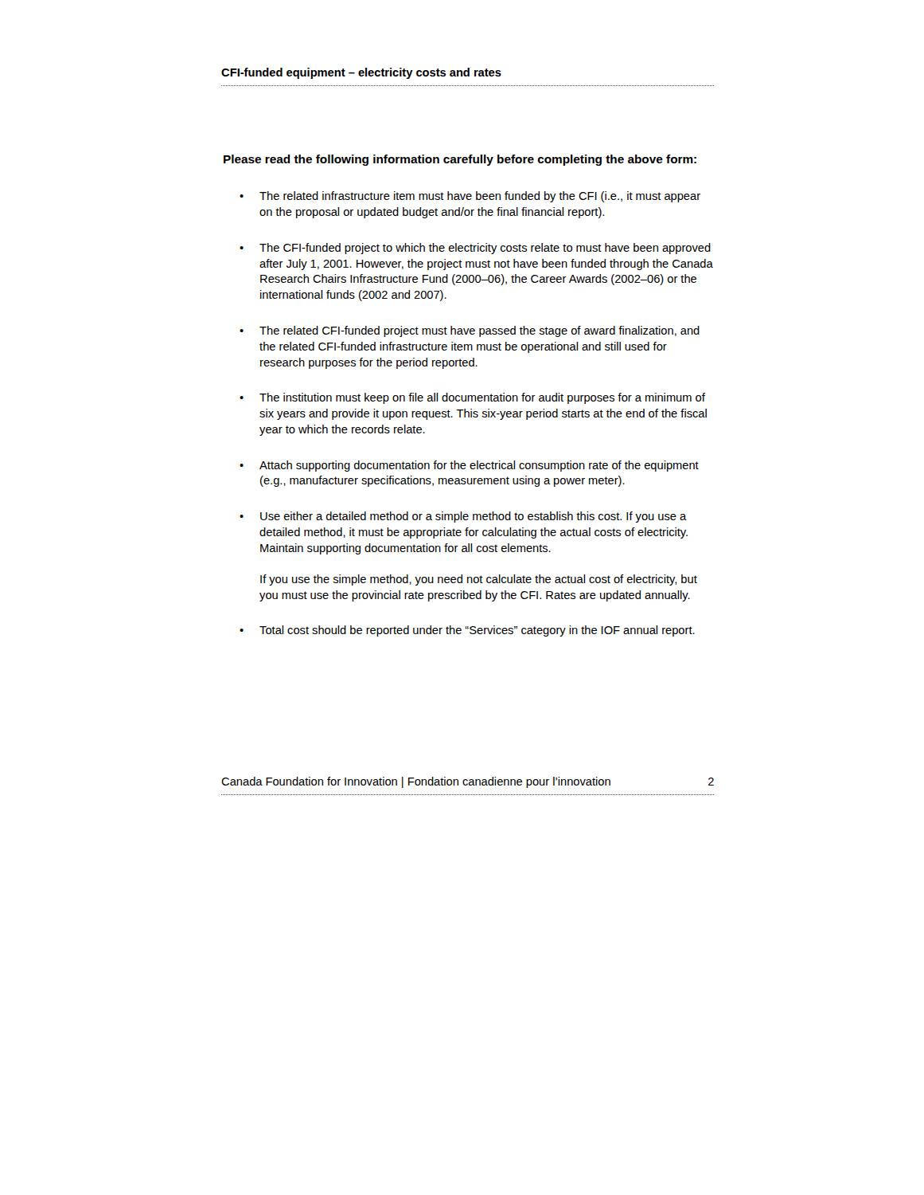CFI-funded equipment – electricity costs and rates
Please read the following information carefully before completing the above form:
The related infrastructure item must have been funded by the CFI (i.e., it must appear on the proposal or updated budget and/or the final financial report).
The CFI-funded project to which the electricity costs relate to must have been approved after July 1, 2001. However, the project must not have been funded through the Canada Research Chairs Infrastructure Fund (2000–06), the Career Awards (2002–06) or the international funds (2002 and 2007).
The related CFI-funded project must have passed the stage of award finalization, and the related CFI-funded infrastructure item must be operational and still used for research purposes for the period reported.
The institution must keep on file all documentation for audit purposes for a minimum of six years and provide it upon request. This six-year period starts at the end of the fiscal year to which the records relate.
Attach supporting documentation for the electrical consumption rate of the equipment (e.g., manufacturer specifications, measurement using a power meter).
Use either a detailed method or a simple method to establish this cost. If you use a detailed method, it must be appropriate for calculating the actual costs of electricity. Maintain supporting documentation for all cost elements.
If you use the simple method, you need not calculate the actual cost of electricity, but you must use the provincial rate prescribed by the CFI. Rates are updated annually.
Total cost should be reported under the “Services” category in the IOF annual report.
Canada Foundation for Innovation | Fondation canadienne pour l’innovation 2